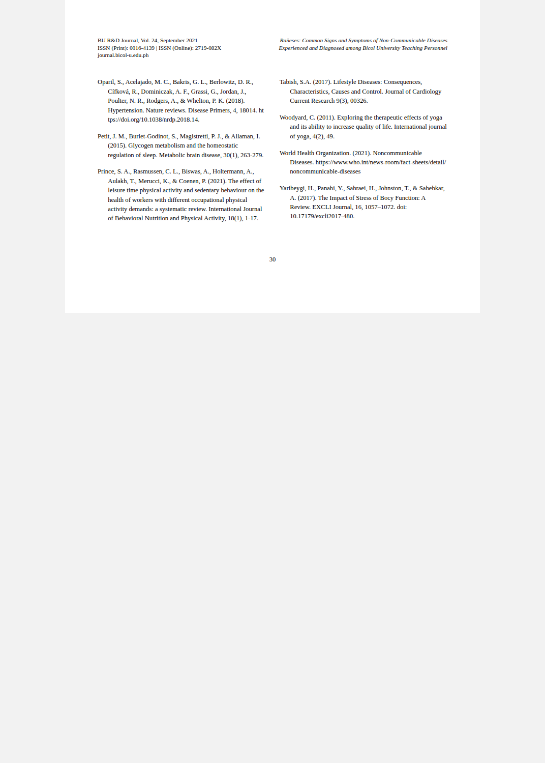BU R&D Journal, Vol. 24, September 2021
ISSN (Print): 0016-4139 | ISSN (Online): 2719-082X
journal.bicol-u.edu.ph
Rañeses: Common Signs and Symptoms of Non-Communicable Diseases
Experienced and Diagnosed among Bicol University Teaching Personnel
Oparil, S., Acelajado, M. C., Bakris, G. L., Berlowitz, D. R., Cífková, R., Dominiczak, A. F., Grassi, G., Jordan, J., Poulter, N. R., Rodgers, A., & Whelton, P. K. (2018). Hypertension. Nature reviews. Disease Primers, 4, 18014. https://doi.org/10.1038/nrdp.2018.14.
Petit, J. M., Burlet-Godinot, S., Magistretti, P. J., & Allaman, I. (2015). Glycogen metabolism and the homeostatic regulation of sleep. Metabolic brain disease, 30(1), 263-279.
Prince, S. A., Rasmussen, C. L., Biswas, A., Holtermann, A., Aulakh, T., Merucci, K., & Coenen, P. (2021). The effect of leisure time physical activity and sedentary behaviour on the health of workers with different occupational physical activity demands: a systematic review. International Journal of Behavioral Nutrition and Physical Activity, 18(1), 1-17.
Tabish, S.A. (2017). Lifestyle Diseases: Consequences, Characteristics, Causes and Control. Journal of Cardiology Current Research 9(3), 00326.
Woodyard, C. (2011). Exploring the therapeutic effects of yoga and its ability to increase quality of life. International journal of yoga, 4(2), 49.
World Health Organization. (2021). Noncommunicable Diseases. https://www.who.int/news-room/fact-sheets/detail/noncommunicable-diseases
Yaribeygi, H., Panahi, Y., Sahraei, H., Johnston, T., & Sahebkar, A. (2017). The Impact of Stress of Bocy Function: A Review. EXCLI Journal, 16, 1057–1072. doi: 10.17179/excli2017-480.
30